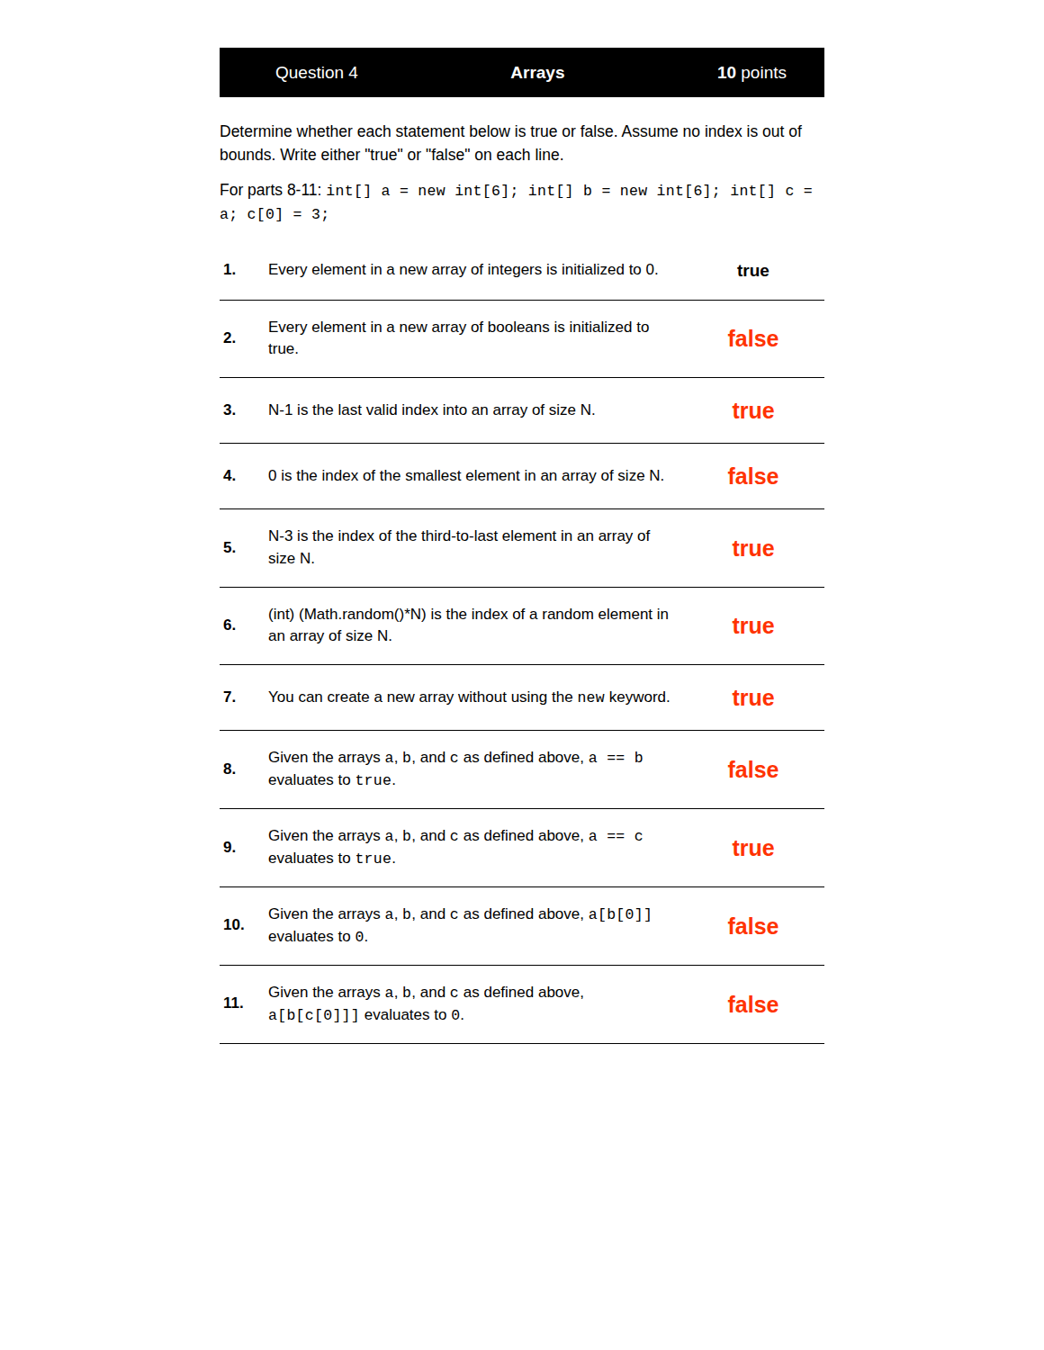Question 4
Arrays
10 points
Determine whether each statement below is true or false. Assume no index is out of bounds. Write either "true" or "false" on each line.
For parts 8-11: int[] a = new int[6]; int[] b = new int[6]; int[] c = a; c[0] = 3;
| 1. | Every element in a new array of integers is initialized to 0. | true |
| 2. | Every element in a new array of booleans is initialized to true. | false |
| 3. | N-1 is the last valid index into an array of size N. | true |
| 4. | 0 is the index of the smallest element in an array of size N. | false |
| 5. | N-3 is the index of the third-to-last element in an array of size N. | true |
| 6. | (int) (Math.random()*N) is the index of a random element in an array of size N. | true |
| 7. | You can create a new array without using the new keyword. | true |
| 8. | Given the arrays a , b , and c as defined above, a == b evaluates to true . | false |
| 9. | Given the arrays a , b , and c as defined above, a == c evaluates to true . | true |
| 10. | Given the arrays a , b , and c as defined above, a[b[0]] evaluates to 0 . | false |
| 11. | Given the arrays a , b , and c as defined above, a[b[c[0]]] evaluates to 0 . | false |